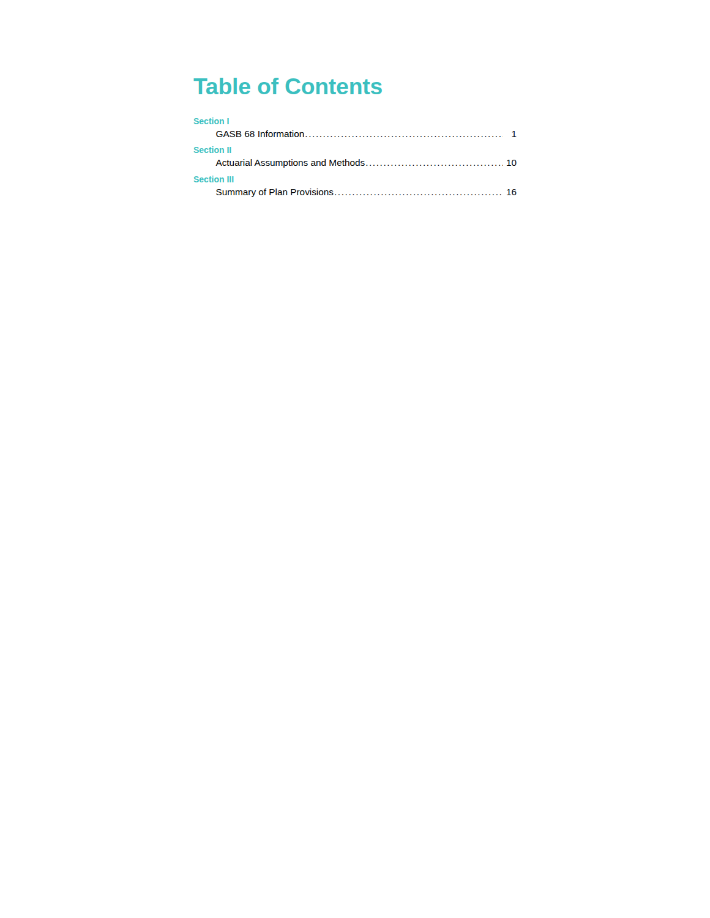Table of Contents
Section I
GASB 68 Information ............................................................................................... 1
Section II
Actuarial Assumptions and Methods ..................................................................... 10
Section III
Summary of Plan Provisions .................................................................................. 16